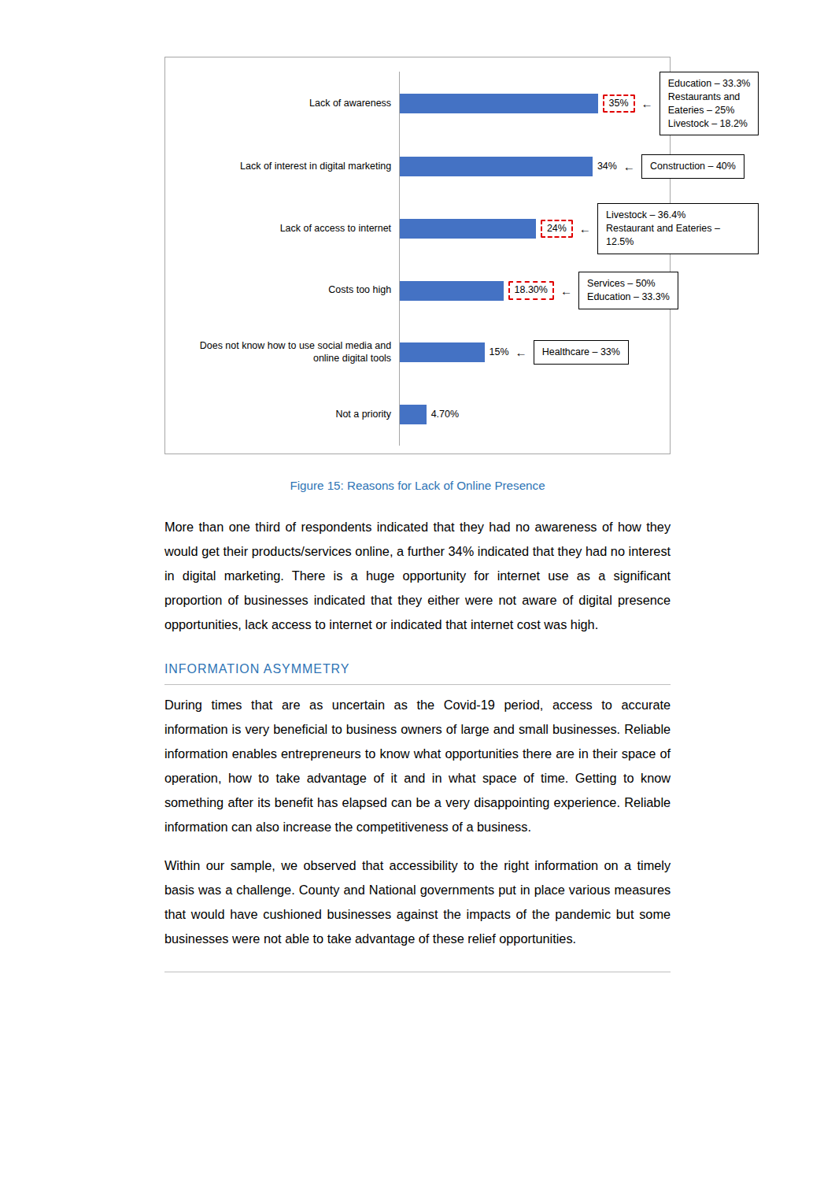Lack of awareness
35% ←
Education – 33.3%
Restaurants and
Eateries – 25%
Livestock – 18.2%
Lack of interest in digital marketing
34% ←
Construction – 40%
Lack of access to internet
24% ←
Livestock – 36.4%
Restaurant and Eateries – 12.5%
Costs too high
18.30% ←
Services – 50%
Education – 33.3%
Does not know how to use social media and online digital tools
15% ←
Healthcare – 33%
Not a priority
4.70%
Figure 15: Reasons for Lack of Online Presence
More than one third of respondents indicated that they had no awareness of how they would get their products/services online, a further 34% indicated that they had no interest in digital marketing. There is a huge opportunity for internet use as a significant proportion of businesses indicated that they either were not aware of digital presence opportunities, lack access to internet or indicated that internet cost was high.
Information Asymmetry
During times that are as uncertain as the Covid-19 period, access to accurate information is very beneficial to business owners of large and small businesses. Reliable information enables entrepreneurs to know what opportunities there are in their space of operation, how to take advantage of it and in what space of time. Getting to know something after its benefit has elapsed can be a very disappointing experience. Reliable information can also increase the competitiveness of a business.
Within our sample, we observed that accessibility to the right information on a timely basis was a challenge. County and National governments put in place various measures that would have cushioned businesses against the impacts of the pandemic but some businesses were not able to take advantage of these relief opportunities.